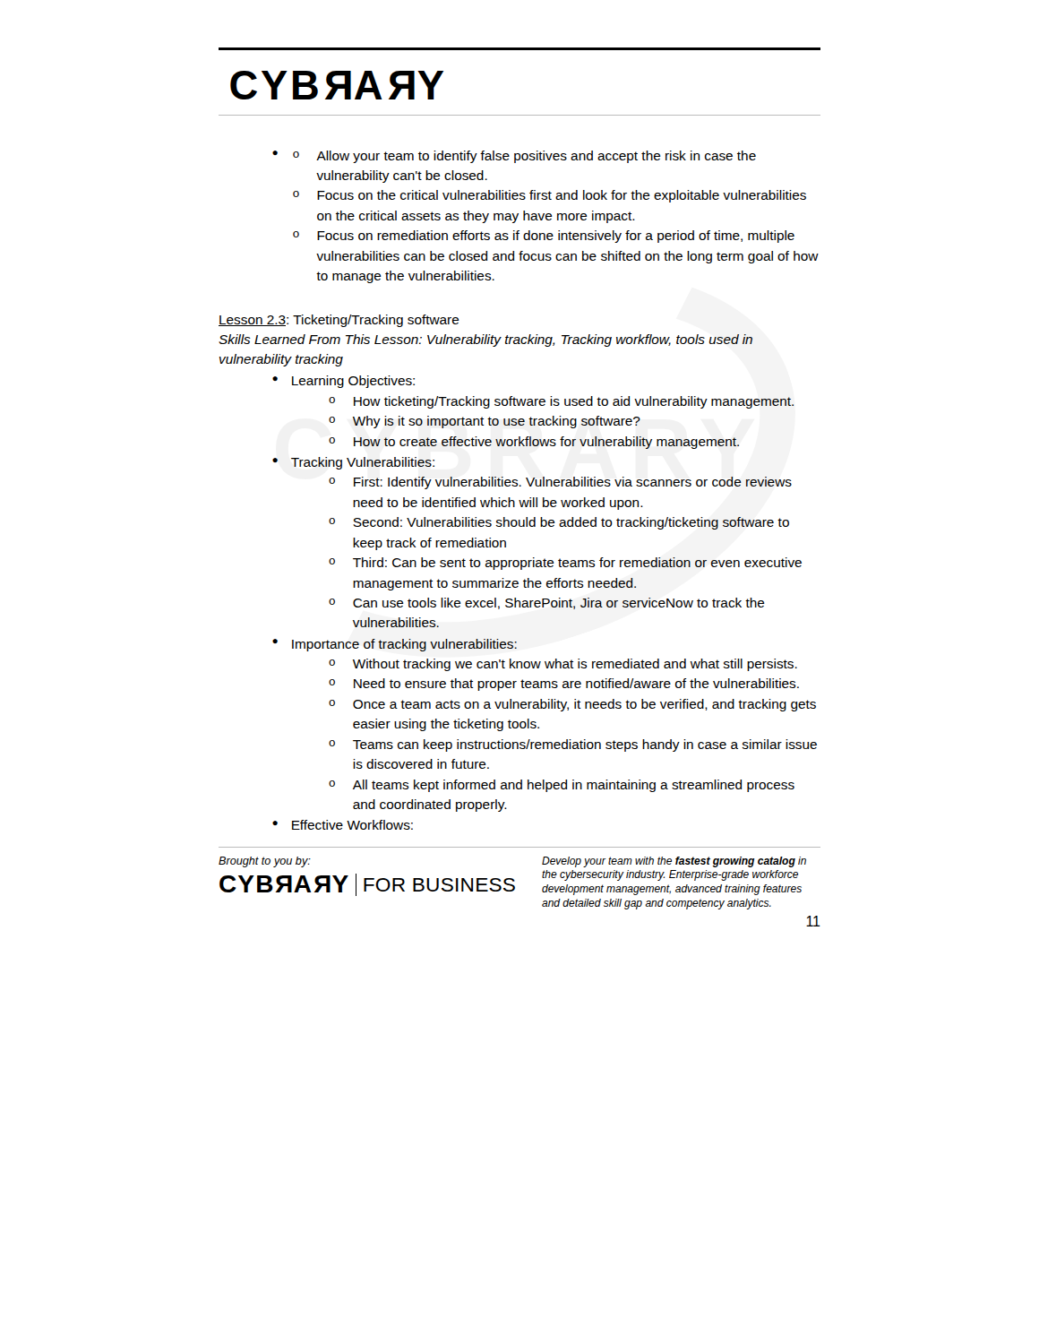CYBRARY
CYBRARY
Allow your team to identify false positives and accept the risk in case the vulnerability can't be closed.
Focus on the critical vulnerabilities first and look for the exploitable vulnerabilities on the critical assets as they may have more impact.
Focus on remediation efforts as if done intensively for a period of time, multiple vulnerabilities can be closed and focus can be shifted on the long term goal of how to manage the vulnerabilities.
Lesson 2.3: Ticketing/Tracking software
Skills Learned From This Lesson: Vulnerability tracking, Tracking workflow, tools used in vulnerability tracking
Learning Objectives:
How ticketing/Tracking software is used to aid vulnerability management.
Why is it so important to use tracking software?
How to create effective workflows for vulnerability management.
Tracking Vulnerabilities:
First: Identify vulnerabilities. Vulnerabilities via scanners or code reviews need to be identified which will be worked upon.
Second: Vulnerabilities should be added to tracking/ticketing software to keep track of remediation
Third: Can be sent to appropriate teams for remediation or even executive management to summarize the efforts needed.
Can use tools like excel, SharePoint, Jira or serviceNow to track the vulnerabilities.
Importance of tracking vulnerabilities:
Without tracking we can't know what is remediated and what still persists.
Need to ensure that proper teams are notified/aware of the vulnerabilities.
Once a team acts on a vulnerability, it needs to be verified, and tracking gets easier using the ticketing tools.
Teams can keep instructions/remediation steps handy in case a similar issue is discovered in future.
All teams kept informed and helped in maintaining a streamlined process and coordinated properly.
Effective Workflows:
Brought to you by:
CYBRARY FOR BUSINESS
Develop your team with the fastest growing catalog in the cybersecurity industry. Enterprise-grade workforce development management, advanced training features and detailed skill gap and competency analytics.
11